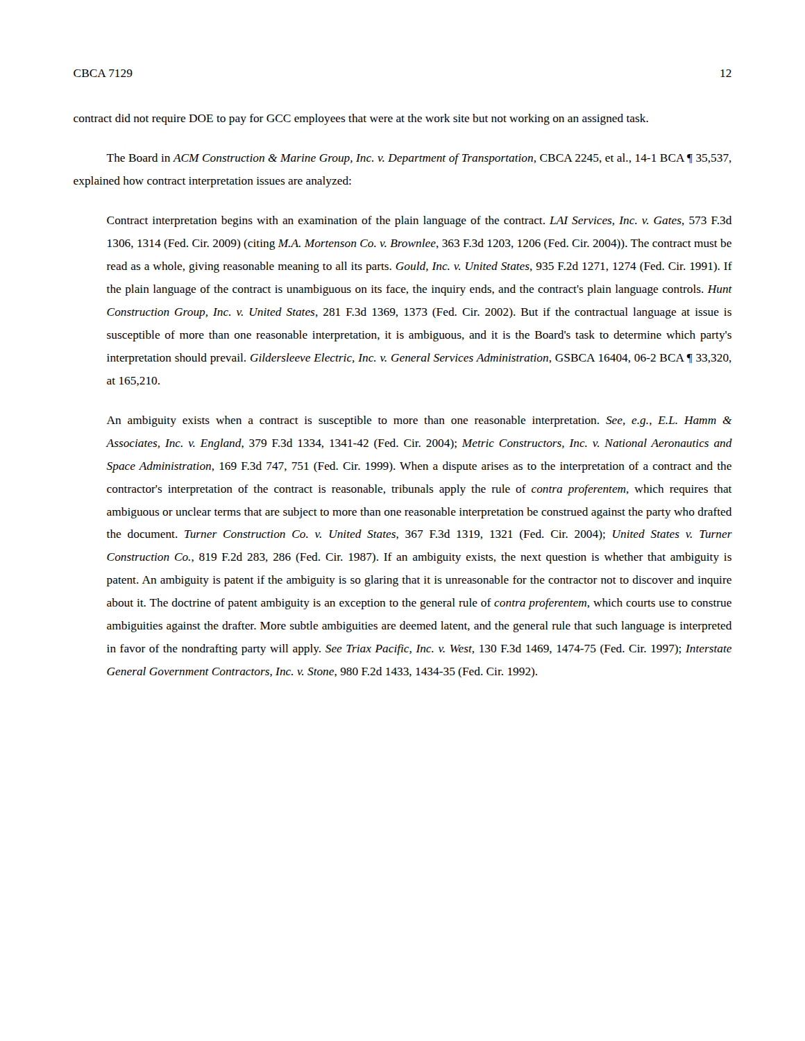CBCA 7129
12
contract did not require DOE to pay for GCC employees that were at the work site but not working on an assigned task.
The Board in ACM Construction & Marine Group, Inc. v. Department of Transportation, CBCA 2245, et al., 14-1 BCA ¶ 35,537, explained how contract interpretation issues are analyzed:
Contract interpretation begins with an examination of the plain language of the contract. LAI Services, Inc. v. Gates, 573 F.3d 1306, 1314 (Fed. Cir. 2009) (citing M.A. Mortenson Co. v. Brownlee, 363 F.3d 1203, 1206 (Fed. Cir. 2004)). The contract must be read as a whole, giving reasonable meaning to all its parts. Gould, Inc. v. United States, 935 F.2d 1271, 1274 (Fed. Cir. 1991). If the plain language of the contract is unambiguous on its face, the inquiry ends, and the contract's plain language controls. Hunt Construction Group, Inc. v. United States, 281 F.3d 1369, 1373 (Fed. Cir. 2002). But if the contractual language at issue is susceptible of more than one reasonable interpretation, it is ambiguous, and it is the Board's task to determine which party's interpretation should prevail. Gildersleeve Electric, Inc. v. General Services Administration, GSBCA 16404, 06-2 BCA ¶ 33,320, at 165,210.
An ambiguity exists when a contract is susceptible to more than one reasonable interpretation. See, e.g., E.L. Hamm & Associates, Inc. v. England, 379 F.3d 1334, 1341-42 (Fed. Cir. 2004); Metric Constructors, Inc. v. National Aeronautics and Space Administration, 169 F.3d 747, 751 (Fed. Cir. 1999). When a dispute arises as to the interpretation of a contract and the contractor's interpretation of the contract is reasonable, tribunals apply the rule of contra proferentem, which requires that ambiguous or unclear terms that are subject to more than one reasonable interpretation be construed against the party who drafted the document. Turner Construction Co. v. United States, 367 F.3d 1319, 1321 (Fed. Cir. 2004); United States v. Turner Construction Co., 819 F.2d 283, 286 (Fed. Cir. 1987). If an ambiguity exists, the next question is whether that ambiguity is patent. An ambiguity is patent if the ambiguity is so glaring that it is unreasonable for the contractor not to discover and inquire about it. The doctrine of patent ambiguity is an exception to the general rule of contra proferentem, which courts use to construe ambiguities against the drafter. More subtle ambiguities are deemed latent, and the general rule that such language is interpreted in favor of the nondrafting party will apply. See Triax Pacific, Inc. v. West, 130 F.3d 1469, 1474-75 (Fed. Cir. 1997); Interstate General Government Contractors, Inc. v. Stone, 980 F.2d 1433, 1434-35 (Fed. Cir. 1992).